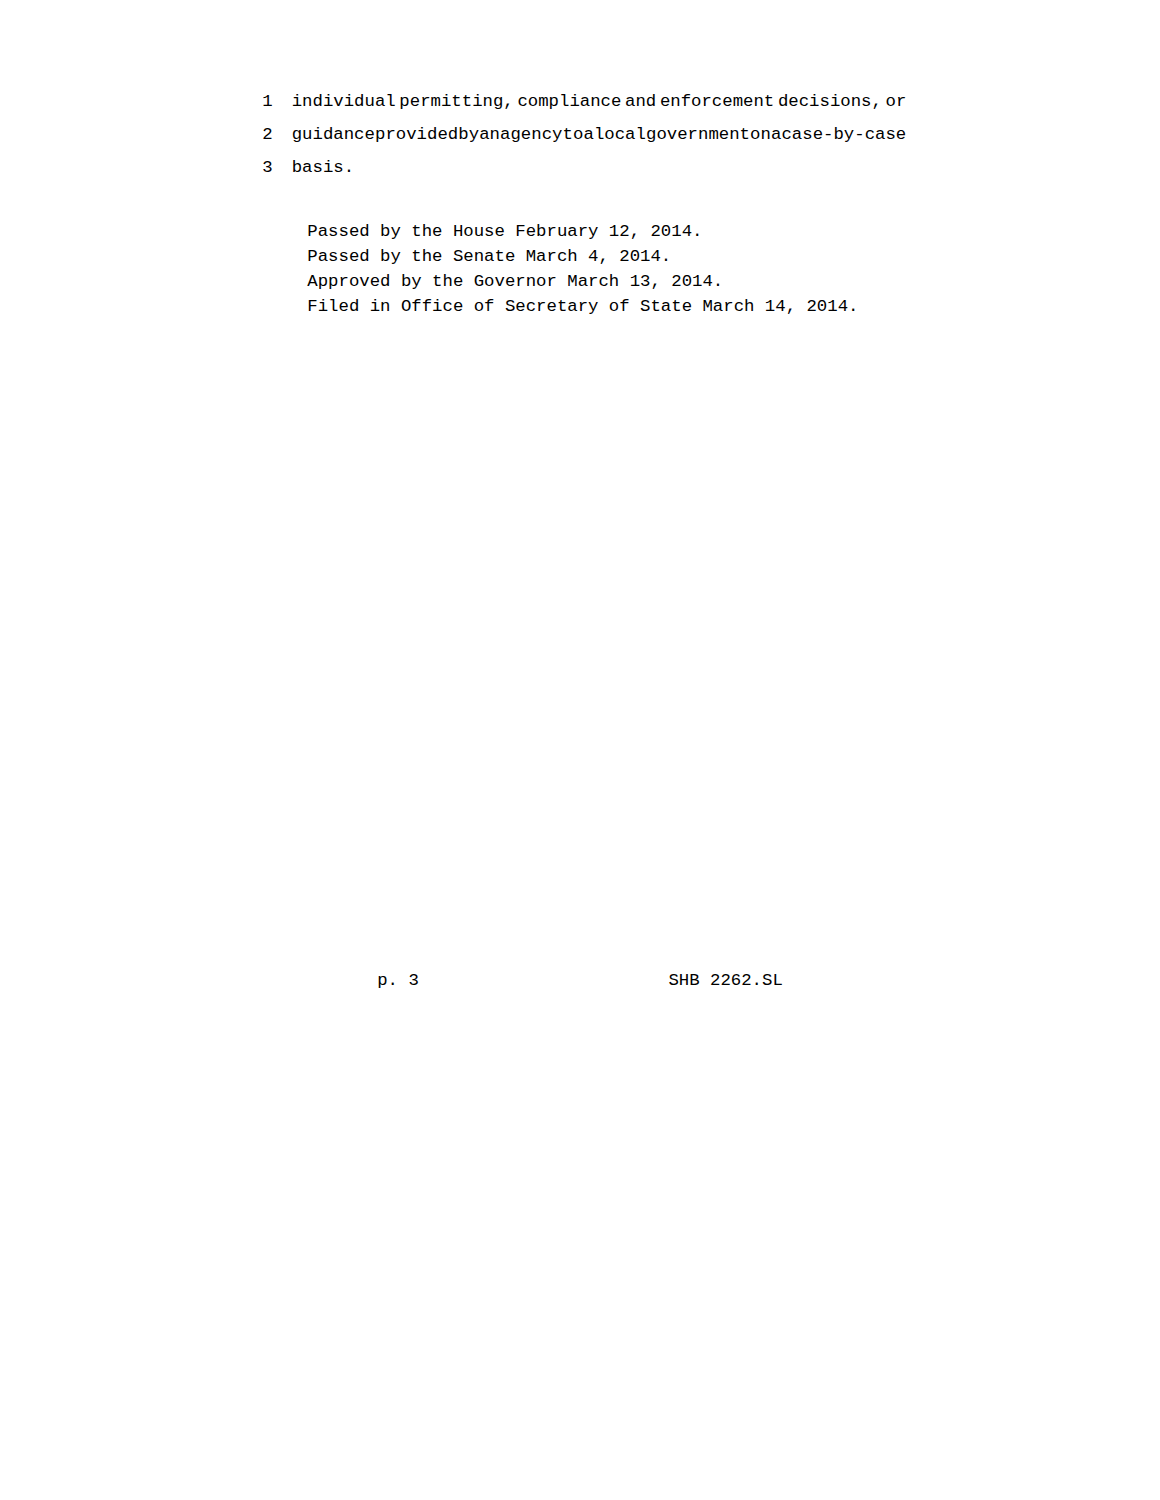1 individual permitting, compliance and enforcement decisions, or
2 guidance provided by an agency to alocal government on acase-by-case
3 basis.
Passed by the House February 12, 2014. Passed by the Senate March 4, 2014. Approved by the Governor March 13, 2014. Filed in Office of Secretary of State March 14, 2014.
p. 3 SHB 2262.SL